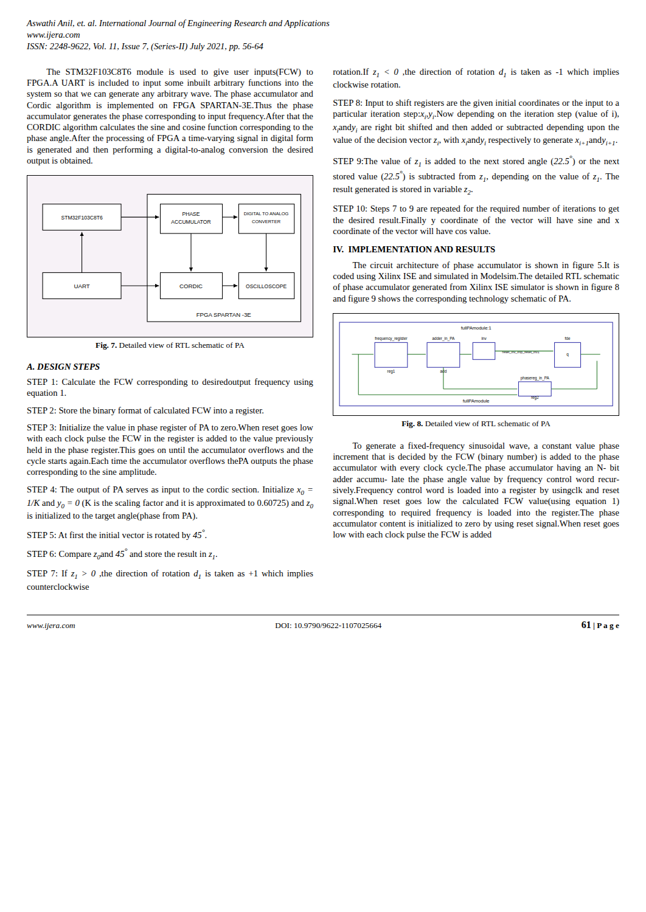Aswathi Anil, et. al. International Journal of Engineering Research and Applications www.ijera.com ISSN: 2248-9622, Vol. 11, Issue 7, (Series-II) July 2021, pp. 56-64
The STM32F103C8T6 module is used to give user inputs(FCW) to FPGA.A UART is included to input some inbuilt arbitrary functions into the system so that we can generate any arbitrary wave. The phase accumulator and Cordic algorithm is implemented on FPGA SPARTAN-3E.Thus the phase accumulator generates the phase corresponding to input frequency.After that the CORDIC algorithm calculates the sine and cosine function corresponding to the phase angle.After the processing of FPGA a time-varying signal in digital form is generated and then performing a digital-to-analog conversion the desired output is obtained.
FPGA SPARTAN -3E STM32F103C8T6 UART PHASE ACCUMULATOR CORDIC DIGITAL TO ANALOG CONVERTER OSCILLOSCOPE
Fig. 7. Detailed view of RTL schematic of PA
A. DESIGN STEPS
STEP 1: Calculate the FCW corresponding to desiredoutput frequency using equation 1.
STEP 2: Store the binary format of calculated FCW into a register.
STEP 3: Initialize the value in phase register of PA to zero.When reset goes low with each clock pulse the FCW in the register is added to the value previously held in the phase register.This goes on until the accumulator overflows and the cycle starts again.Each time the accumulator overflows thePA outputs the phase corresponding to the sine amplitude.
STEP 4: The output of PA serves as input to the cordic section. Initialize x0 = 1/K and y0 = 0 (K is the scaling factor and it is approximated to 0.60725) and z0 is initialized to the target angle(phase from PA).
STEP 5: At first the initial vector is rotated by 45°.
STEP 6: Compare z0and 45° and store the result in z1.
STEP 7: If z1 > 0 ,the direction of rotation d1 is taken as +1 which implies counterclockwise
rotation.If z1 < 0 ,the direction of rotation d1 is taken as -1 which implies clockwise rotation.
STEP 8: Input to shift registers are the given initial coordinates or the input to a particular iteration step:xi,yi.Now depending on the iteration step (value of i), xiandyi are right bit shifted and then added or subtracted depending upon the value of the decision vector zi, with xiandyi respectively to generate xi+1andyi+1.
STEP 9:The value of z1 is added to the next stored angle (22.5°) or the next stored value (22.5°) is subtracted from z1, depending on the value of z1. The result generated is stored in variable z2.
STEP 10: Steps 7 to 9 are repeated for the required number of iterations to get the desired result.Finally y coordinate of the vector will have sine and x coordinate of the vector will have cos value.
IV. IMPLEMENTATION AND RESULTS
The circuit architecture of phase accumulator is shown in figure 5.It is coded using Xilinx ISE and simulated in Modelsim.The detailed RTL schematic of phase accumulator generated from Xilinx ISE simulator is shown in figure 8 and figure 9 shows the corresponding technology schematic of PA.
fullPAmodule:1 fullPAmodule frequency_register reg1 adder_in_PA add inv reset_inv_imp_reset_inv1 fde q phasereg_in_PA reg2
Fig. 8. Detailed view of RTL schematic of PA
To generate a fixed-frequency sinusoidal wave, a constant value phase increment that is decided by the FCW (binary number) is added to the phase accumulator with every clock cycle.The phase accumulator having an N- bit adder accumu- late the phase angle value by frequency control word recur- sively.Frequency control word is loaded into a register by usingclk and reset signal.When reset goes low the calculated FCW value(using equation 1) corresponding to required frequency is loaded into the register.The phase accumulator content is initialized to zero by using reset signal.When reset goes low with each clock pulse the FCW is added
www.ijera.com
DOI: 10.9790/9622-1107025664
61 | P a g e